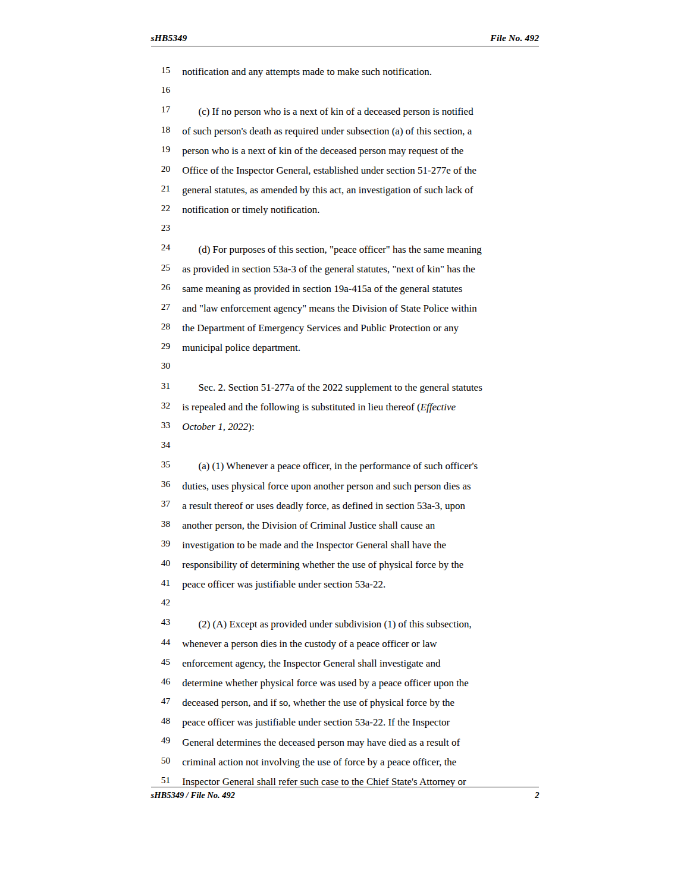sHB5349 File No. 492
notification and any attempts made to make such notification.
(c) If no person who is a next of kin of a deceased person is notified
of such person's death as required under subsection (a) of this section, a
person who is a next of kin of the deceased person may request of the
Office of the Inspector General, established under section 51-277e of the
general statutes, as amended by this act, an investigation of such lack of
notification or timely notification.
(d) For purposes of this section, "peace officer" has the same meaning
as provided in section 53a-3 of the general statutes, "next of kin" has the
same meaning as provided in section 19a-415a of the general statutes
and "law enforcement agency" means the Division of State Police within
the Department of Emergency Services and Public Protection or any
municipal police department.
Sec. 2. Section 51-277a of the 2022 supplement to the general statutes
is repealed and the following is substituted in lieu thereof (Effective
October 1, 2022):
(a) (1) Whenever a peace officer, in the performance of such officer's
duties, uses physical force upon another person and such person dies as
a result thereof or uses deadly force, as defined in section 53a-3, upon
another person, the Division of Criminal Justice shall cause an
investigation to be made and the Inspector General shall have the
responsibility of determining whether the use of physical force by the
peace officer was justifiable under section 53a-22.
(2) (A) Except as provided under subdivision (1) of this subsection,
whenever a person dies in the custody of a peace officer or law
enforcement agency, the Inspector General shall investigate and
determine whether physical force was used by a peace officer upon the
deceased person, and if so, whether the use of physical force by the
peace officer was justifiable under section 53a-22. If the Inspector
General determines the deceased person may have died as a result of
criminal action not involving the use of force by a peace officer, the
Inspector General shall refer such case to the Chief State's Attorney or
sHB5349 / File No. 492 2